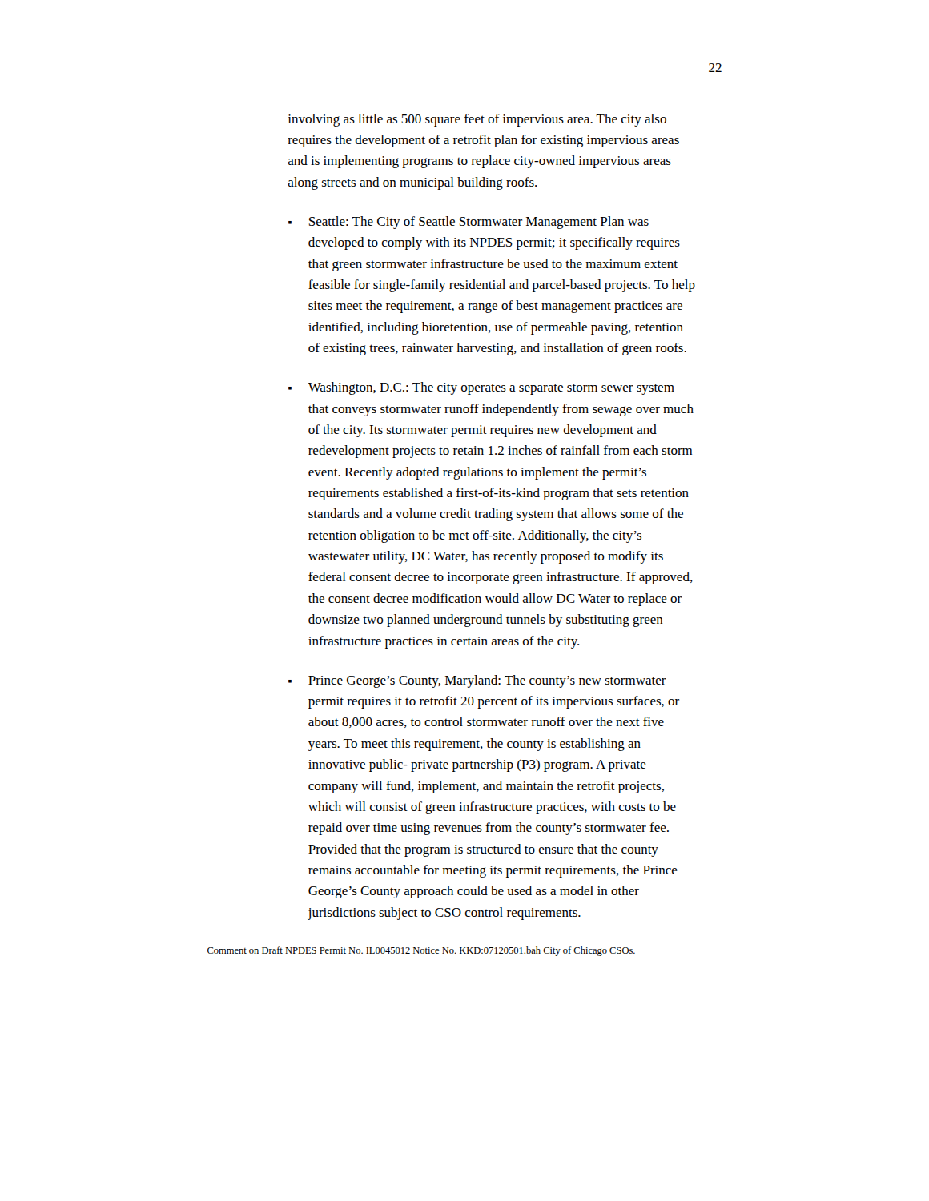22
involving as little as 500 square feet of impervious area. The city also requires the development of a retrofit plan for existing impervious areas and is implementing programs to replace city-owned impervious areas along streets and on municipal building roofs.
Seattle: The City of Seattle Stormwater Management Plan was developed to comply with its NPDES permit; it specifically requires that green stormwater infrastructure be used to the maximum extent feasible for single-family residential and parcel-based projects. To help sites meet the requirement, a range of best management practices are identified, including bioretention, use of permeable paving, retention of existing trees, rainwater harvesting, and installation of green roofs.
Washington, D.C.: The city operates a separate storm sewer system that conveys stormwater runoff independently from sewage over much of the city. Its stormwater permit requires new development and redevelopment projects to retain 1.2 inches of rainfall from each storm event. Recently adopted regulations to implement the permit’s requirements established a first-of-its-kind program that sets retention standards and a volume credit trading system that allows some of the retention obligation to be met off-site. Additionally, the city’s wastewater utility, DC Water, has recently proposed to modify its federal consent decree to incorporate green infrastructure. If approved, the consent decree modification would allow DC Water to replace or downsize two planned underground tunnels by substituting green infrastructure practices in certain areas of the city.
Prince George’s County, Maryland: The county’s new stormwater permit requires it to retrofit 20 percent of its impervious surfaces, or about 8,000 acres, to control stormwater runoff over the next five years. To meet this requirement, the county is establishing an innovative public- private partnership (P3) program. A private company will fund, implement, and maintain the retrofit projects, which will consist of green infrastructure practices, with costs to be repaid over time using revenues from the county’s stormwater fee. Provided that the program is structured to ensure that the county remains accountable for meeting its permit requirements, the Prince George’s County approach could be used as a model in other jurisdictions subject to CSO control requirements.
Comment on Draft NPDES Permit No. IL0045012 Notice No. KKD:07120501.bah City of Chicago CSOs.